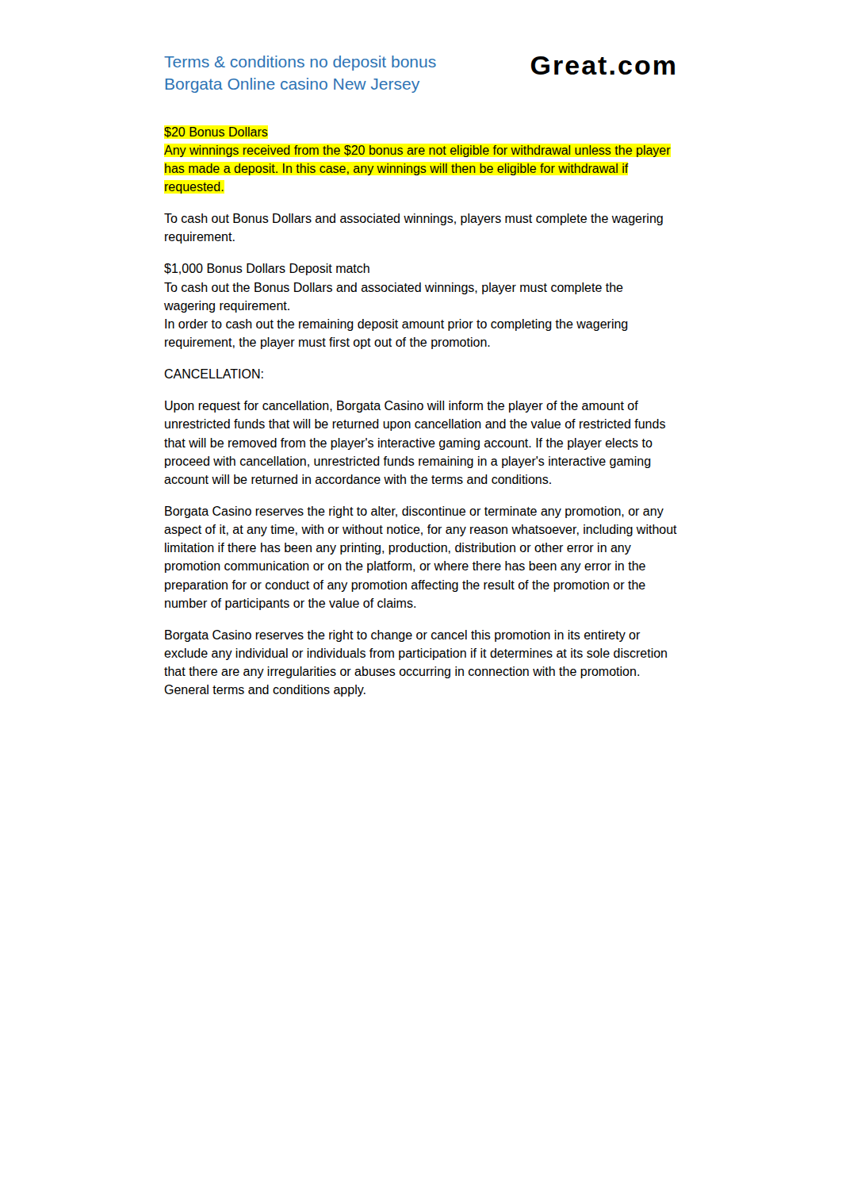Terms & conditions no deposit bonus
Borgata Online casino New Jersey
Great.com
$20 Bonus Dollars
Any winnings received from the $20 bonus are not eligible for withdrawal unless the player has made a deposit. In this case, any winnings will then be eligible for withdrawal if requested.
To cash out Bonus Dollars and associated winnings, players must complete the wagering requirement.
$1,000 Bonus Dollars Deposit match
To cash out the Bonus Dollars and associated winnings, player must complete the wagering requirement.
In order to cash out the remaining deposit amount prior to completing the wagering requirement, the player must first opt out of the promotion.
CANCELLATION:
Upon request for cancellation, Borgata Casino will inform the player of the amount of unrestricted funds that will be returned upon cancellation and the value of restricted funds that will be removed from the player's interactive gaming account. If the player elects to proceed with cancellation, unrestricted funds remaining in a player's interactive gaming account will be returned in accordance with the terms and conditions.
Borgata Casino reserves the right to alter, discontinue or terminate any promotion, or any aspect of it, at any time, with or without notice, for any reason whatsoever, including without limitation if there has been any printing, production, distribution or other error in any promotion communication or on the platform, or where there has been any error in the preparation for or conduct of any promotion affecting the result of the promotion or the number of participants or the value of claims.
Borgata Casino reserves the right to change or cancel this promotion in its entirety or exclude any individual or individuals from participation if it determines at its sole discretion that there are any irregularities or abuses occurring in connection with the promotion. General terms and conditions apply.